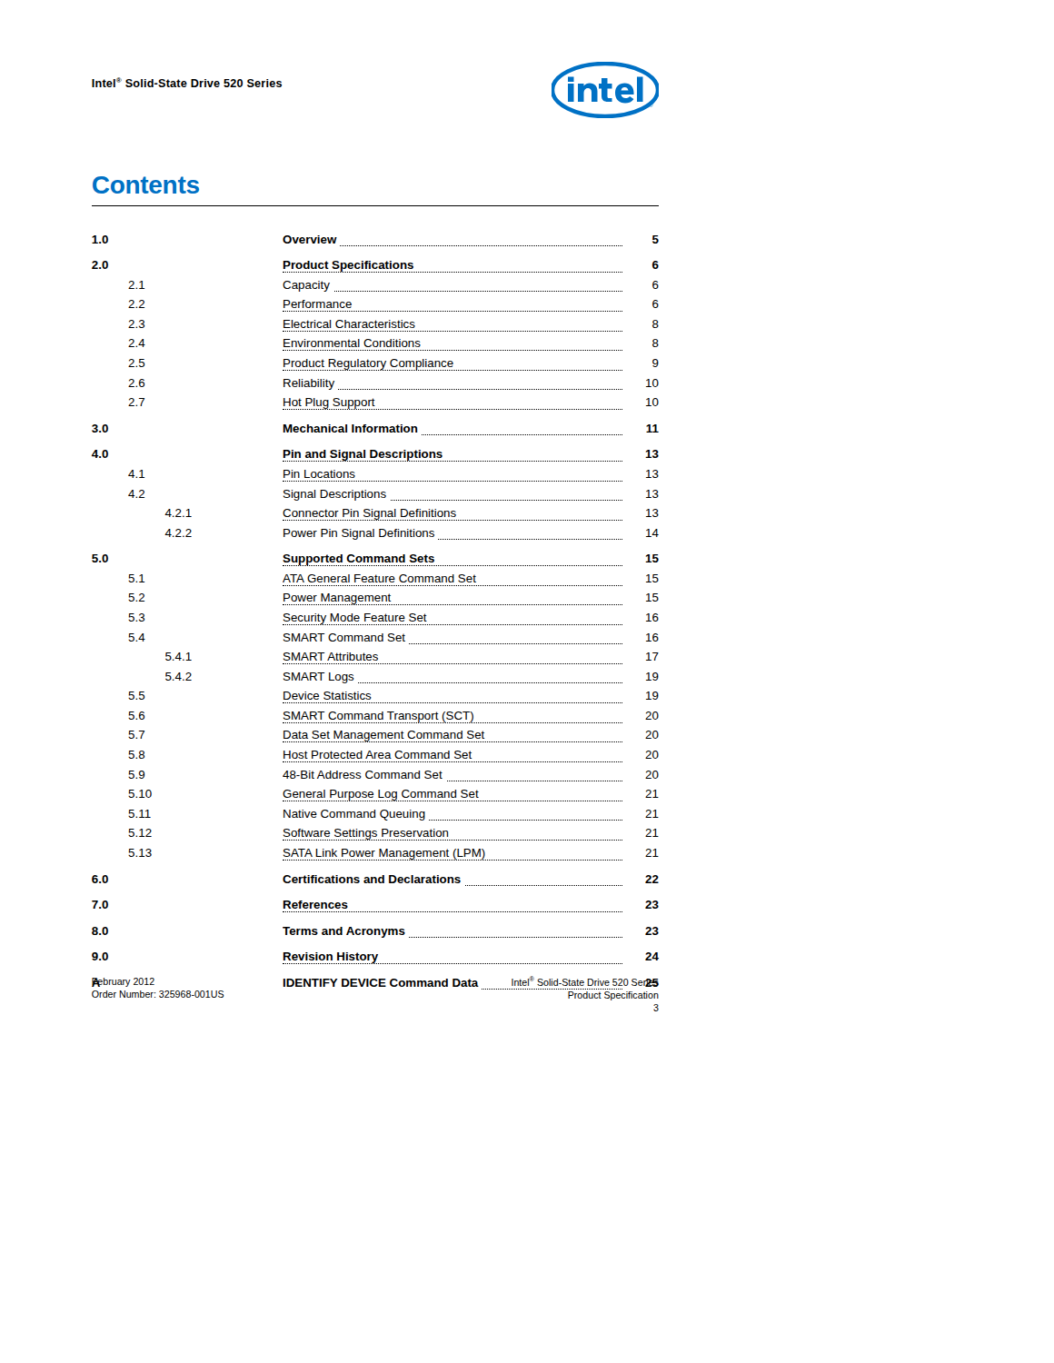Intel® Solid-State Drive 520 Series
®
Contents
| 1.0 | Overview | 5 |
| 2.0 | Product Specifications | 6 |
| 2.1 | Capacity | 6 |
| 2.2 | Performance | 6 |
| 2.3 | Electrical Characteristics | 8 |
| 2.4 | Environmental Conditions | 8 |
| 2.5 | Product Regulatory Compliance | 9 |
| 2.6 | Reliability | 10 |
| 2.7 | Hot Plug Support | 10 |
| 3.0 | Mechanical Information | 11 |
| 4.0 | Pin and Signal Descriptions | 13 |
| 4.1 | Pin Locations | 13 |
| 4.2 | Signal Descriptions | 13 |
| 4.2.1 | Connector Pin Signal Definitions | 13 |
| 4.2.2 | Power Pin Signal Definitions | 14 |
| 5.0 | Supported Command Sets | 15 |
| 5.1 | ATA General Feature Command Set | 15 |
| 5.2 | Power Management | 15 |
| 5.3 | Security Mode Feature Set | 16 |
| 5.4 | SMART Command Set | 16 |
| 5.4.1 | SMART Attributes | 17 |
| 5.4.2 | SMART Logs | 19 |
| 5.5 | Device Statistics | 19 |
| 5.6 | SMART Command Transport (SCT) | 20 |
| 5.7 | Data Set Management Command Set | 20 |
| 5.8 | Host Protected Area Command Set | 20 |
| 5.9 | 48-Bit Address Command Set | 20 |
| 5.10 | General Purpose Log Command Set | 21 |
| 5.11 | Native Command Queuing | 21 |
| 5.12 | Software Settings Preservation | 21 |
| 5.13 | SATA Link Power Management (LPM) | 21 |
| 6.0 | Certifications and Declarations | 22 |
| 7.0 | References | 23 |
| 8.0 | Terms and Acronyms | 23 |
| 9.0 | Revision History | 24 |
| A | IDENTIFY DEVICE Command Data | 25 |
February 2012
Order Number: 325968-001US
Intel® Solid-State Drive 520 Series
Product Specification
3